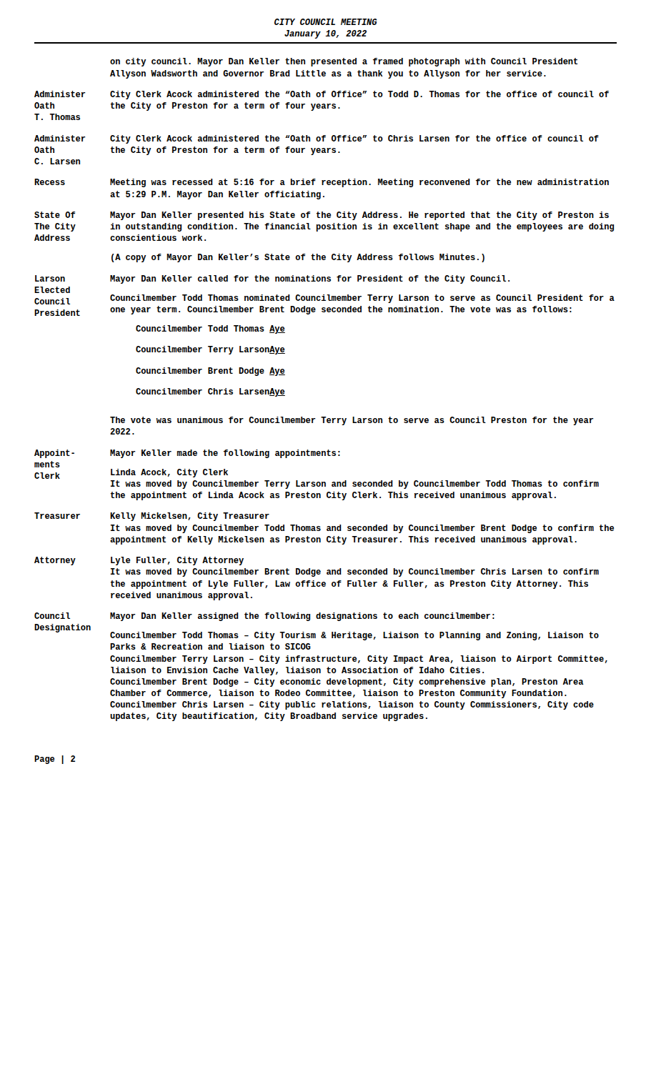CITY COUNCIL MEETING January 10, 2022
| | on city council. Mayor Dan Keller then presented a framed photograph with Council President Allyson Wadsworth and Governor Brad Little as a thank you to Allyson for her service. |
| Administer Oath T. Thomas | City Clerk Acock administered the “Oath of Office” to Todd D. Thomas for the office of council of the City of Preston for a term of four years. |
| Administer Oath C. Larsen | City Clerk Acock administered the “Oath of Office” to Chris Larsen for the office of council of the City of Preston for a term of four years. |
| Recess | Meeting was recessed at 5:16 for a brief reception. Meeting reconvened for the new administration at 5:29 P.M. Mayor Dan Keller officiating. |
| State Of The City Address | Mayor Dan Keller presented his State of the City Address. He reported that the City of Preston is in outstanding condition. The financial position is in excellent shape and the employees are doing conscientious work. (A copy of Mayor Dan Keller’s State of the City Address follows Minutes.) |
| Larson Elected Council President | Mayor Dan Keller called for the nominations for President of the City Council. Councilmember Todd Thomas nominated Councilmember Terry Larson to serve as Council President for a one year term. Councilmember Brent Dodge seconded the nomination. The vote was as follows: / Councilmember Todd Thomas / Aye / / Councilmember Terry Larson / Aye / / Councilmember Brent Dodge / Aye / / Councilmember Chris Larsen / Aye / The vote was unanimous for Councilmember Terry Larson to serve as Council Preston for the year 2022. |
| Appoint- ments Clerk | Mayor Keller made the following appointments: Linda Acock, City Clerk It was moved by Councilmember Terry Larson and seconded by Councilmember Todd Thomas to confirm the appointment of Linda Acock as Preston City Clerk. This received unanimous approval. |
| Treasurer | Kelly Mickelsen, City Treasurer It was moved by Councilmember Todd Thomas and seconded by Councilmember Brent Dodge to confirm the appointment of Kelly Mickelsen as Preston City Treasurer. This received unanimous approval. |
| Attorney | Lyle Fuller, City Attorney It was moved by Councilmember Brent Dodge and seconded by Councilmember Chris Larsen to confirm the appointment of Lyle Fuller, Law office of Fuller & Fuller, as Preston City Attorney. This received unanimous approval. |
| Council Designation | Mayor Dan Keller assigned the following designations to each councilmember: Councilmember Todd Thomas – City Tourism & Heritage, Liaison to Planning and Zoning, Liaison to Parks & Recreation and liaison to SICOG Councilmember Terry Larson – City infrastructure, City Impact Area, liaison to Airport Committee, liaison to Envision Cache Valley, liaison to Association of Idaho Cities. Councilmember Brent Dodge – City economic development, City comprehensive plan, Preston Area Chamber of Commerce, liaison to Rodeo Committee, liaison to Preston Community Foundation. Councilmember Chris Larsen – City public relations, liaison to County Commissioners, City code updates, City beautification, City Broadband service upgrades. |
Page | 2